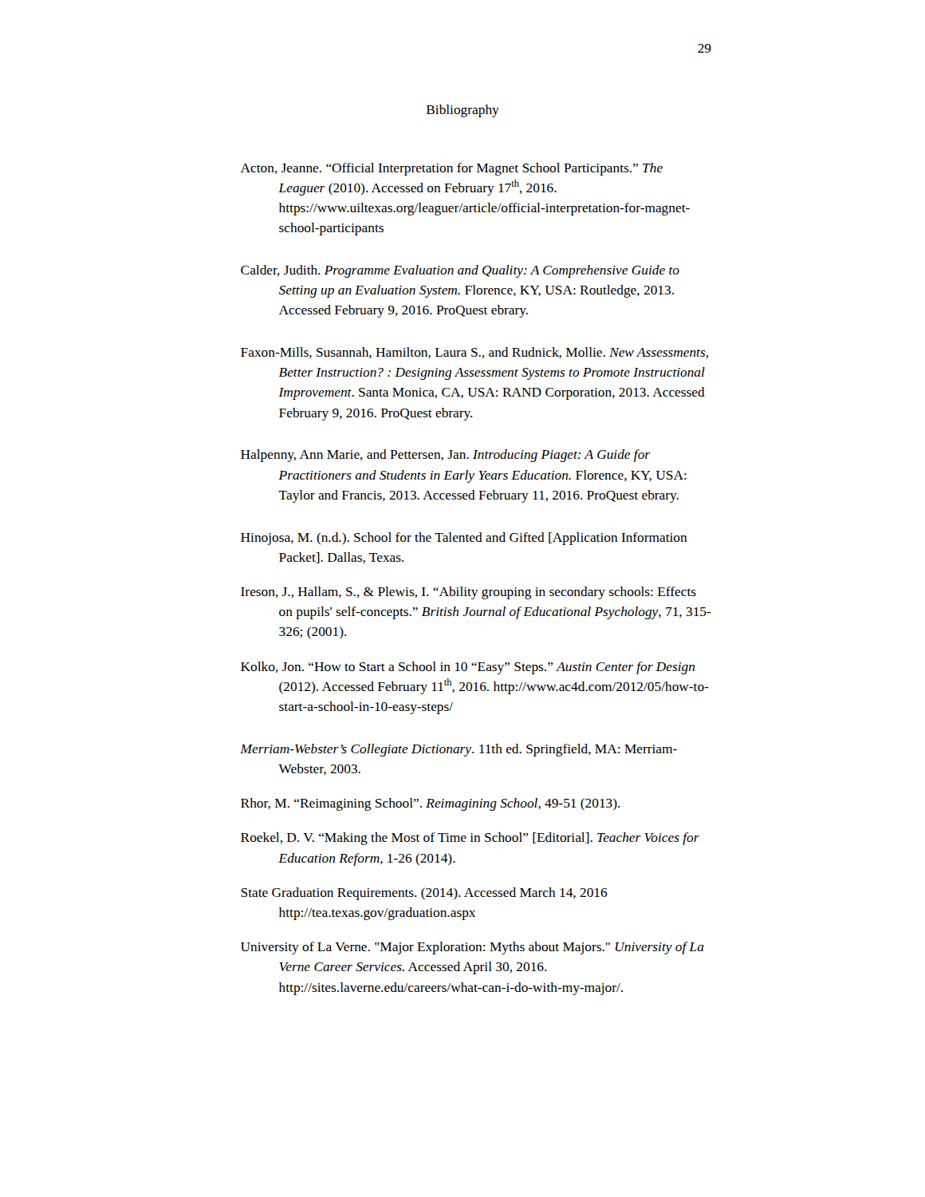29
Bibliography
Acton, Jeanne. “Official Interpretation for Magnet School Participants.” The Leaguer (2010). Accessed on February 17th, 2016. https://www.uiltexas.org/leaguer/article/official-interpretation-for-magnet-school-participants
Calder, Judith. Programme Evaluation and Quality: A Comprehensive Guide to Setting up an Evaluation System. Florence, KY, USA: Routledge, 2013. Accessed February 9, 2016. ProQuest ebrary.
Faxon-Mills, Susannah, Hamilton, Laura S., and Rudnick, Mollie. New Assessments, Better Instruction? : Designing Assessment Systems to Promote Instructional Improvement. Santa Monica, CA, USA: RAND Corporation, 2013. Accessed February 9, 2016. ProQuest ebrary.
Halpenny, Ann Marie, and Pettersen, Jan. Introducing Piaget: A Guide for Practitioners and Students in Early Years Education. Florence, KY, USA: Taylor and Francis, 2013. Accessed February 11, 2016. ProQuest ebrary.
Hinojosa, M. (n.d.). School for the Talented and Gifted [Application Information Packet]. Dallas, Texas.
Ireson, J., Hallam, S., & Plewis, I. “Ability grouping in secondary schools: Effects on pupils' self-concepts.” British Journal of Educational Psychology, 71, 315-326; (2001).
Kolko, Jon. “How to Start a School in 10 “Easy” Steps.” Austin Center for Design (2012). Accessed February 11th, 2016. http://www.ac4d.com/2012/05/how-to-start-a-school-in-10-easy-steps/
Merriam-Webster’s Collegiate Dictionary. 11th ed. Springfield, MA: Merriam-Webster, 2003.
Rhor, M. “Reimagining School”. Reimagining School, 49-51 (2013).
Roekel, D. V. “Making the Most of Time in School” [Editorial]. Teacher Voices for Education Reform, 1-26 (2014).
State Graduation Requirements. (2014). Accessed March 14, 2016 http://tea.texas.gov/graduation.aspx
University of La Verne. "Major Exploration: Myths about Majors." University of La Verne Career Services. Accessed April 30, 2016. http://sites.laverne.edu/careers/what-can-i-do-with-my-major/.